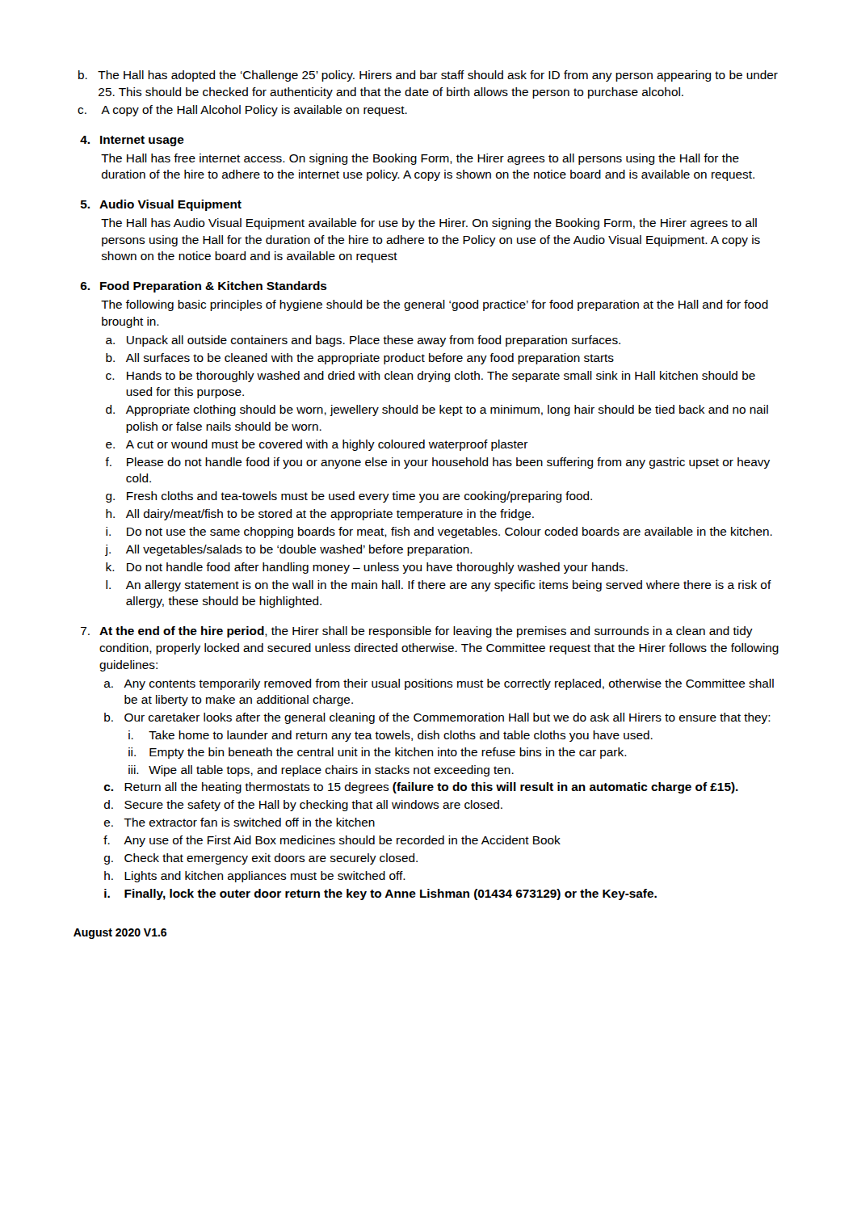b. The Hall has adopted the ‘Challenge 25’ policy. Hirers and bar staff should ask for ID from any person appearing to be under 25. This should be checked for authenticity and that the date of birth allows the person to purchase alcohol.
c. A copy of the Hall Alcohol Policy is available on request.
4.
Internet usage
The Hall has free internet access. On signing the Booking Form, the Hirer agrees to all persons using the Hall for the duration of the hire to adhere to the internet use policy. A copy is shown on the notice board and is available on request.
5.
Audio Visual Equipment
The Hall has Audio Visual Equipment available for use by the Hirer. On signing the Booking Form, the Hirer agrees to all persons using the Hall for the duration of the hire to adhere to the Policy on use of the Audio Visual Equipment. A copy is shown on the notice board and is available on request
6.
Food Preparation & Kitchen Standards
The following basic principles of hygiene should be the general ‘good practice’ for food preparation at the Hall and for food brought in.
a. Unpack all outside containers and bags. Place these away from food preparation surfaces.
b. All surfaces to be cleaned with the appropriate product before any food preparation starts
c. Hands to be thoroughly washed and dried with clean drying cloth. The separate small sink in Hall kitchen should be used for this purpose.
d. Appropriate clothing should be worn, jewellery should be kept to a minimum, long hair should be tied back and no nail polish or false nails should be worn.
e. A cut or wound must be covered with a highly coloured waterproof plaster
f. Please do not handle food if you or anyone else in your household has been suffering from any gastric upset or heavy cold.
g. Fresh cloths and tea-towels must be used every time you are cooking/preparing food.
h. All dairy/meat/fish to be stored at the appropriate temperature in the fridge.
i. Do not use the same chopping boards for meat, fish and vegetables. Colour coded boards are available in the kitchen.
j. All vegetables/salads to be ‘double washed’ before preparation.
k. Do not handle food after handling money – unless you have thoroughly washed your hands.
l. An allergy statement is on the wall in the main hall. If there are any specific items being served where there is a risk of allergy, these should be highlighted.
7.
At the end of the hire period, the Hirer shall be responsible for leaving the premises and surrounds in a clean and tidy condition, properly locked and secured unless directed otherwise. The Committee request that the Hirer follows the following guidelines:
a. Any contents temporarily removed from their usual positions must be correctly replaced, otherwise the Committee shall be at liberty to make an additional charge.
b. Our caretaker looks after the general cleaning of the Commemoration Hall but we do ask all Hirers to ensure that they:
i. Take home to launder and return any tea towels, dish cloths and table cloths you have used.
ii. Empty the bin beneath the central unit in the kitchen into the refuse bins in the car park.
iii. Wipe all table tops, and replace chairs in stacks not exceeding ten.
c. Return all the heating thermostats to 15 degrees (failure to do this will result in an automatic charge of £15).
d. Secure the safety of the Hall by checking that all windows are closed.
e. The extractor fan is switched off in the kitchen
f. Any use of the First Aid Box medicines should be recorded in the Accident Book
g. Check that emergency exit doors are securely closed.
h. Lights and kitchen appliances must be switched off.
i. Finally, lock the outer door return the key to Anne Lishman (01434 673129) or the Key-safe.
August 2020 V1.6